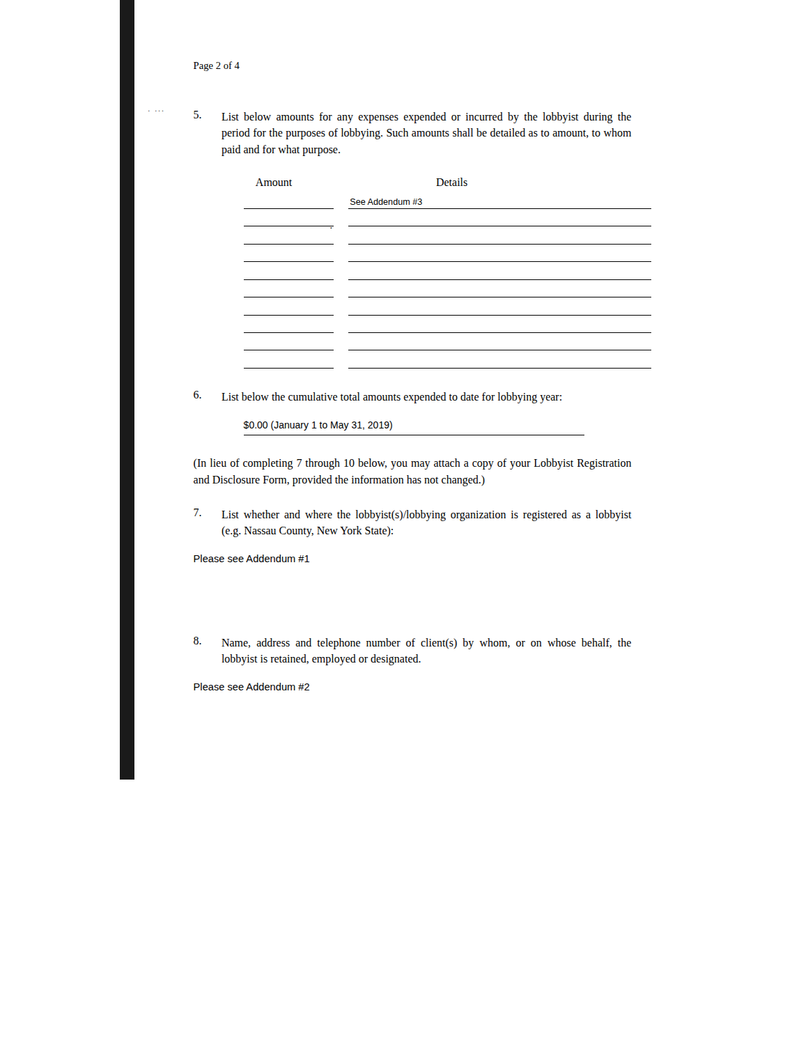. ...
Page 2 of 4
5.
List below amounts for any expenses expended or incurred by the lobbyist during the period for the purposes of lobbying. Such amounts shall be detailed as to amount, to whom paid and for what purpose.
Amount
Details
See Addendum #3
6.
List below the cumulative total amounts expended to date for lobbying year:
$0.00 (January 1 to May 31, 2019)
(In lieu of completing 7 through 10 below, you may attach a copy of your Lobbyist Registration and Disclosure Form, provided the information has not changed.)
7.
List whether and where the lobbyist(s)/lobbying organization is registered as a lobbyist (e.g. Nassau County, New York State):
Please see Addendum #1
8.
Name, address and telephone number of client(s) by whom, or on whose behalf, the lobbyist is retained, employed or designated.
Please see Addendum #2